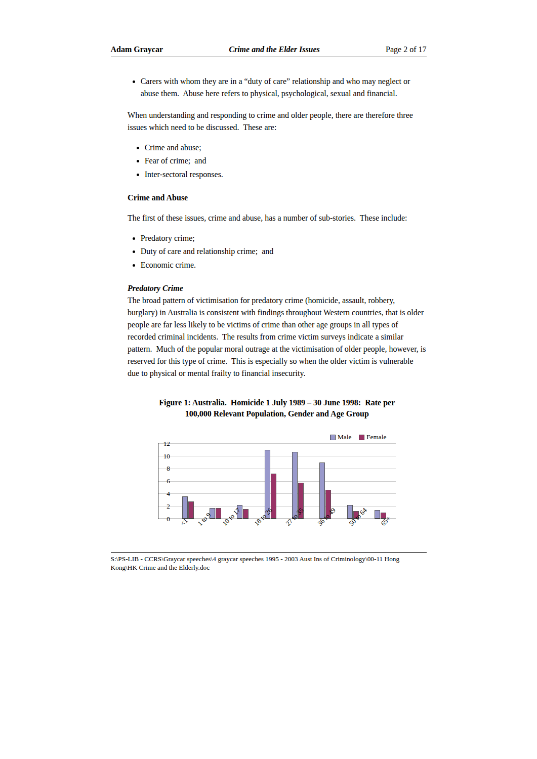Adam Graycar
Crime and the Elder Issues
Page 2 of 17
Carers with whom they are in a “duty of care” relationship and who may neglect or abuse them. Abuse here refers to physical, psychological, sexual and financial.
When understanding and responding to crime and older people, there are therefore three issues which need to be discussed. These are:
Crime and abuse;
Fear of crime; and
Inter-sectoral responses.
Crime and Abuse
The first of these issues, crime and abuse, has a number of sub-stories. These include:
Predatory crime;
Duty of care and relationship crime; and
Economic crime.
Predatory Crime
The broad pattern of victimisation for predatory crime (homicide, assault, robbery, burglary) in Australia is consistent with findings throughout Western countries, that is older people are far less likely to be victims of crime than other age groups in all types of recorded criminal incidents. The results from crime victim surveys indicate a similar pattern. Much of the popular moral outrage at the victimisation of older people, however, is reserved for this type of crime. This is especially so when the older victim is vulnerable due to physical or mental frailty to financial insecurity.
Figure 1: Australia. Homicide 1 July 1989 – 30 June 1998: Rate per 100,000 Relevant Population, Gender and Age Group
Male Female
12 10 8 6 4 2 0
<1 1 to 9 10 to 17 18 to 26 27 to 35 36 to 49 50 to 64 65+
S:\PS-LIB - CCRS\Graycar speeches\4 graycar speeches 1995 - 2003 Aust Ins of Criminology\00-11 Hong Kong\HK Crime and the Elderly.doc